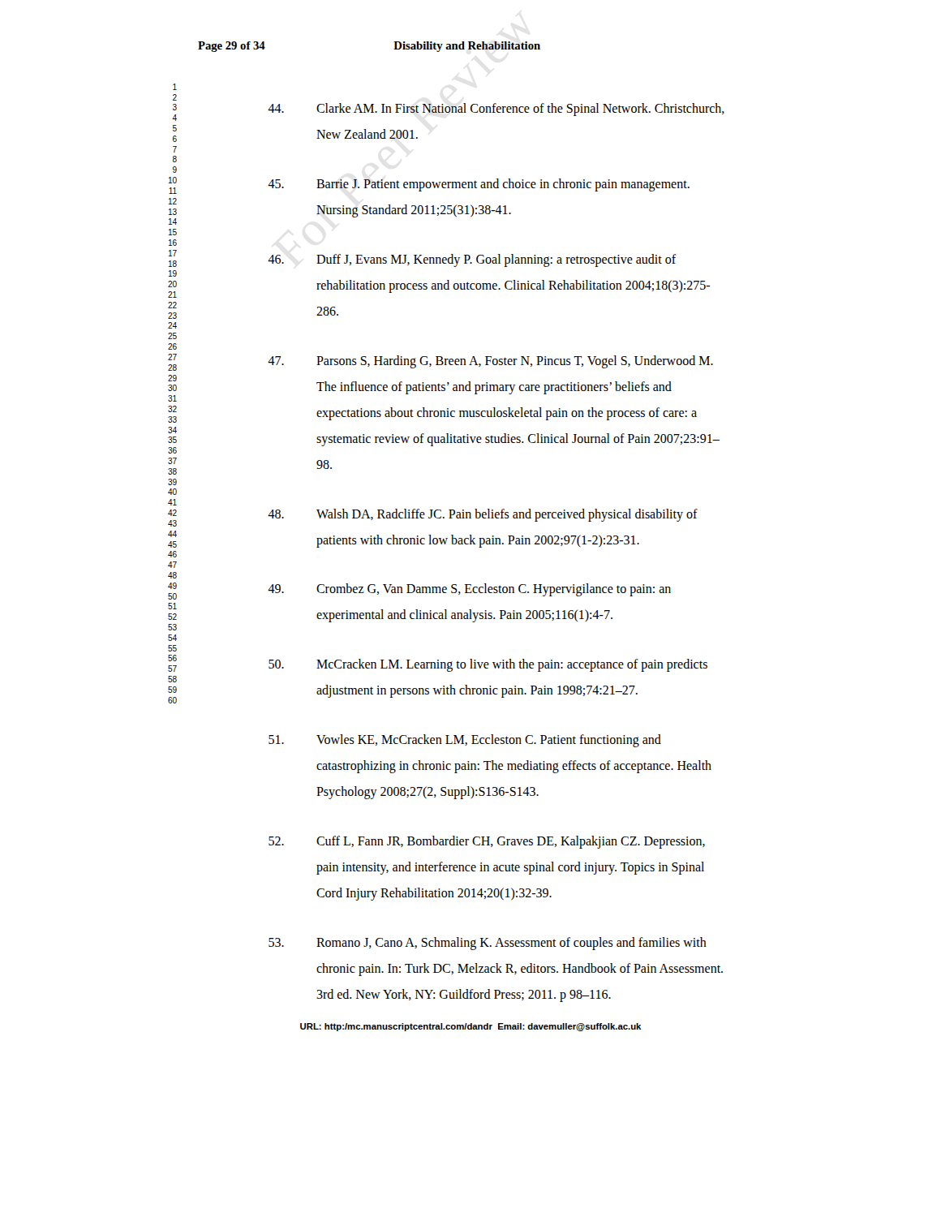Page 29 of 34
Disability and Rehabilitation
1
2
3
4
5
6
7
8
9
10
11
12
13
14
15
16
17
18
19
20
21
22
23
24
25
26
27
28
29
30
31
32
33
34
35
36
37
38
39
40
41
42
43
44
45
46
47
48
49
50
51
52
53
54
55
56
57
58
59
60
For Peer Review
44. Clarke AM. In First National Conference of the Spinal Network. Christchurch, New Zealand 2001.
45. Barrie J. Patient empowerment and choice in chronic pain management. Nursing Standard 2011;25(31):38-41.
46. Duff J, Evans MJ, Kennedy P. Goal planning: a retrospective audit of rehabilitation process and outcome. Clinical Rehabilitation 2004;18(3):275-286.
47. Parsons S, Harding G, Breen A, Foster N, Pincus T, Vogel S, Underwood M. The influence of patients’ and primary care practitioners’ beliefs and expectations about chronic musculoskeletal pain on the process of care: a systematic review of qualitative studies. Clinical Journal of Pain 2007;23:91–98.
48. Walsh DA, Radcliffe JC. Pain beliefs and perceived physical disability of patients with chronic low back pain. Pain 2002;97(1-2):23-31.
49. Crombez G, Van Damme S, Eccleston C. Hypervigilance to pain: an experimental and clinical analysis. Pain 2005;116(1):4-7.
50. McCracken LM. Learning to live with the pain: acceptance of pain predicts adjustment in persons with chronic pain. Pain 1998;74:21–27.
51. Vowles KE, McCracken LM, Eccleston C. Patient functioning and catastrophizing in chronic pain: The mediating effects of acceptance. Health Psychology 2008;27(2, Suppl):S136-S143.
52. Cuff L, Fann JR, Bombardier CH, Graves DE, Kalpakjian CZ. Depression, pain intensity, and interference in acute spinal cord injury. Topics in Spinal Cord Injury Rehabilitation 2014;20(1):32-39.
53. Romano J, Cano A, Schmaling K. Assessment of couples and families with chronic pain. In: Turk DC, Melzack R, editors. Handbook of Pain Assessment. 3rd ed. New York, NY: Guildford Press; 2011. p 98–116.
URL: http:/mc.manuscriptcentral.com/dandr Email: davemuller@suffolk.ac.uk